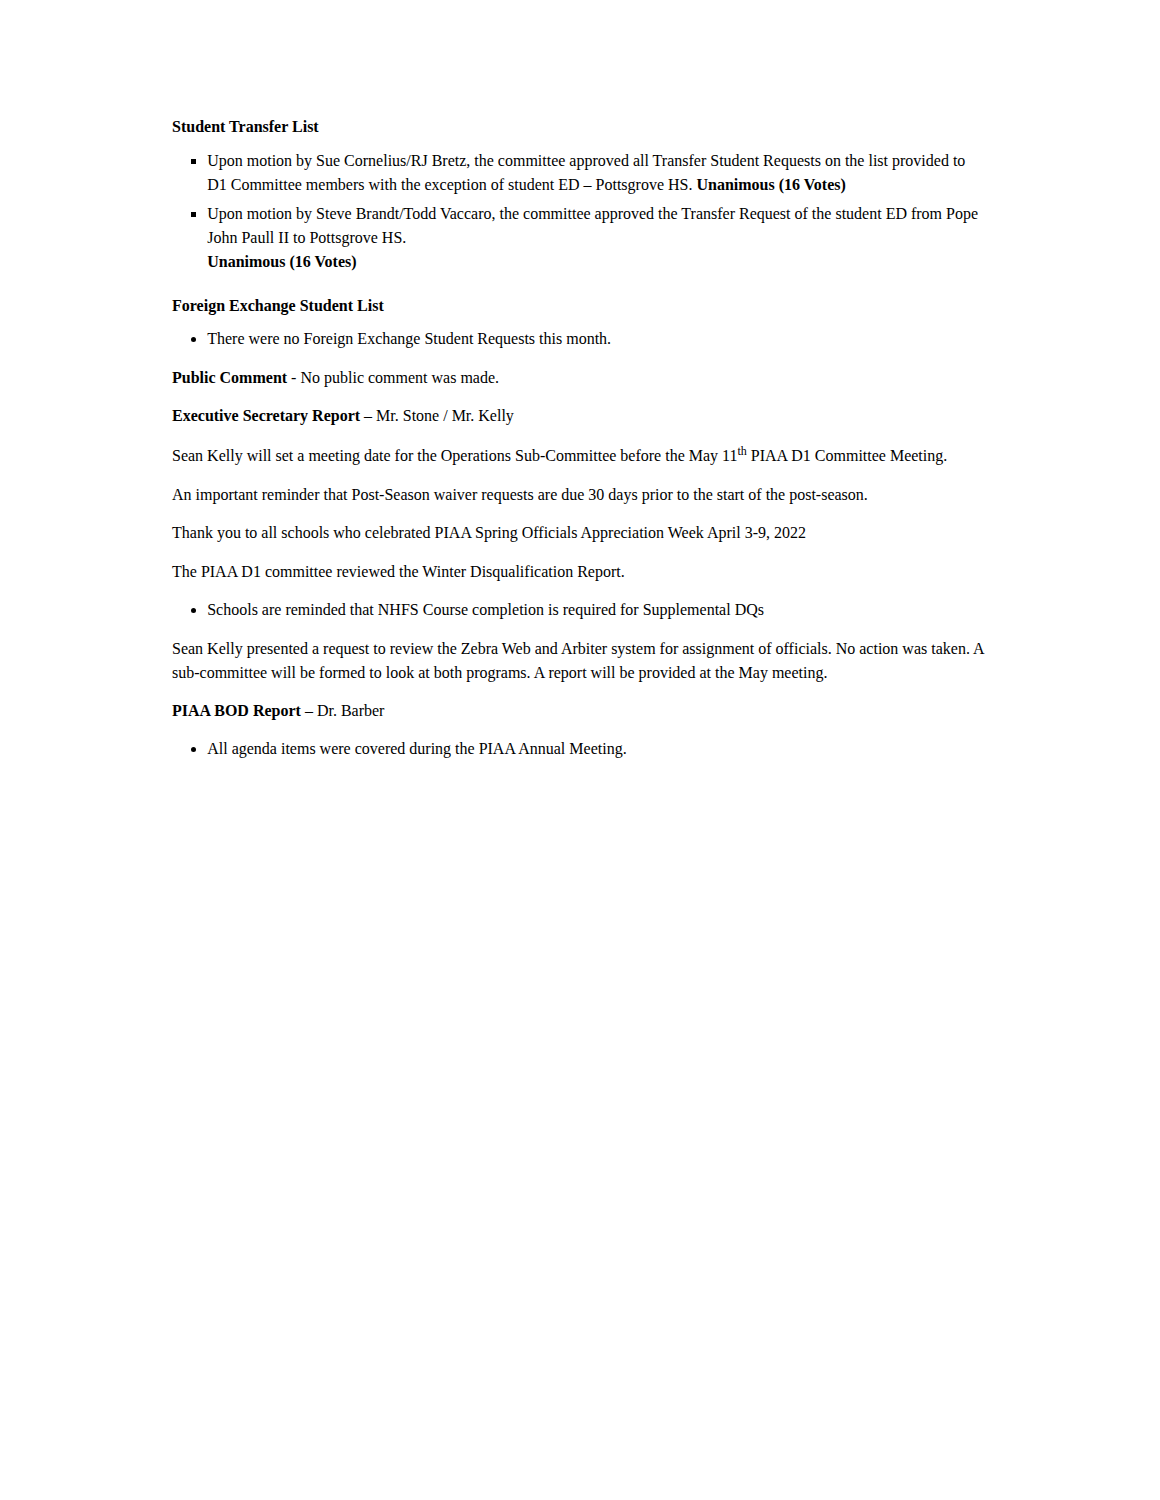Student Transfer List
Upon motion by Sue Cornelius/RJ Bretz, the committee approved all Transfer Student Requests on the list provided to D1 Committee members with the exception of student ED – Pottsgrove HS. Unanimous (16 Votes)
Upon motion by Steve Brandt/Todd Vaccaro, the committee approved the Transfer Request of the student ED from Pope John Paull II to Pottsgrove HS.
Unanimous (16 Votes)
Foreign Exchange Student List
There were no Foreign Exchange Student Requests this month.
Public Comment - No public comment was made.
Executive Secretary Report – Mr. Stone / Mr. Kelly
Sean Kelly will set a meeting date for the Operations Sub-Committee before the May 11th PIAA D1 Committee Meeting.
An important reminder that Post-Season waiver requests are due 30 days prior to the start of the post-season.
Thank you to all schools who celebrated PIAA Spring Officials Appreciation Week April 3-9, 2022
The PIAA D1 committee reviewed the Winter Disqualification Report.
Schools are reminded that NHFS Course completion is required for Supplemental DQs
Sean Kelly presented a request to review the Zebra Web and Arbiter system for assignment of officials. No action was taken. A sub-committee will be formed to look at both programs. A report will be provided at the May meeting.
PIAA BOD Report – Dr. Barber
All agenda items were covered during the PIAA Annual Meeting.